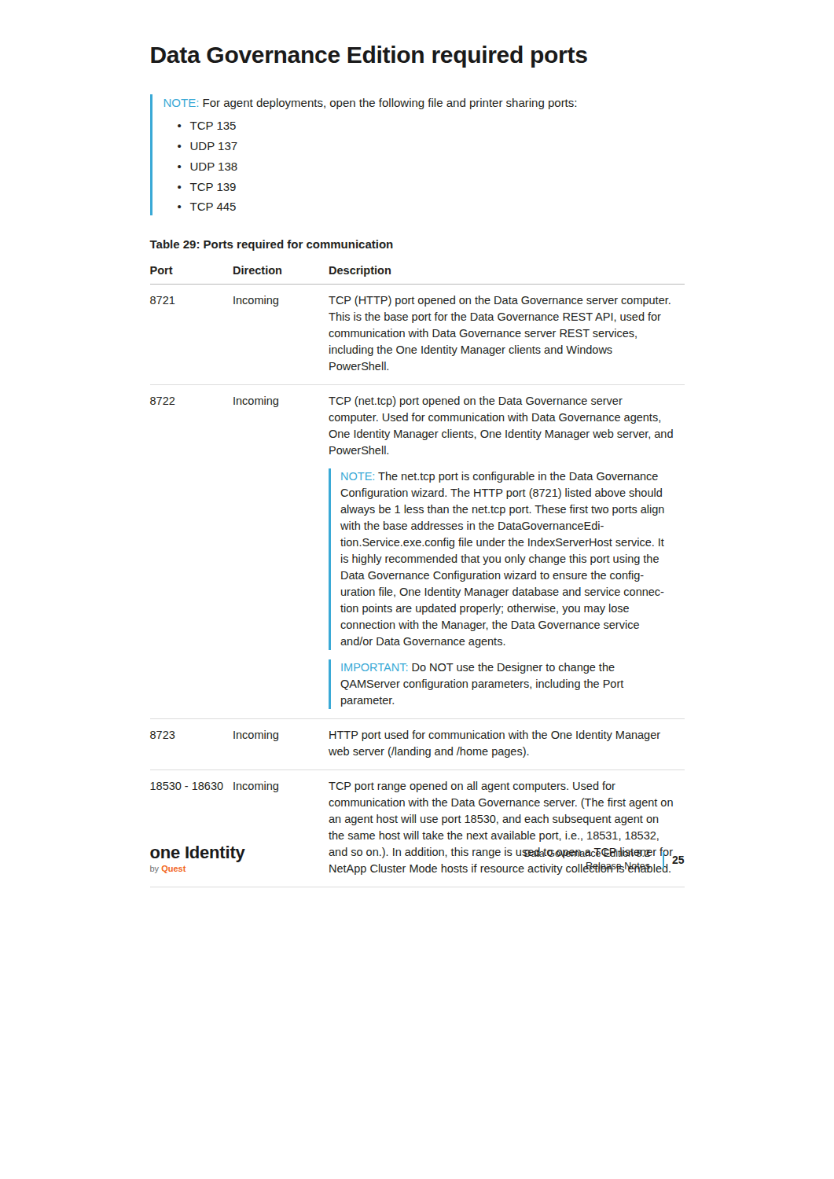Data Governance Edition required ports
NOTE: For agent deployments, open the following file and printer sharing ports:
TCP 135
UDP 137
UDP 138
TCP 139
TCP 445
Table 29: Ports required for communication
| Port | Direction | Description |
| --- | --- | --- |
| 8721 | Incoming | TCP (HTTP) port opened on the Data Governance server computer. This is the base port for the Data Governance REST API, used for communication with Data Governance server REST services, including the One Identity Manager clients and Windows PowerShell. |
| 8722 | Incoming | TCP (net.tcp) port opened on the Data Governance server computer. Used for communication with Data Governance agents, One Identity Manager clients, One Identity Manager web server, and PowerShell. NOTE: The net.tcp port is configurable in the Data Governance Configuration wizard. The HTTP port (8721) listed above should always be 1 less than the net.tcp port. These first two ports align with the base addresses in the DataGovernanceEdi-tion.Service.exe.config file under the IndexServerHost service. It is highly recommended that you only change this port using the Data Governance Configuration wizard to ensure the config-uration file, One Identity Manager database and service connec-tion points are updated properly; otherwise, you may lose connection with the Manager, the Data Governance service and/or Data Governance agents. IMPORTANT: Do NOT use the Designer to change the QAMServer configuration parameters, including the Port parameter. |
| 8723 | Incoming | HTTP port used for communication with the One Identity Manager web server (/landing and /home pages). |
| 18530 - 18630 | Incoming | TCP port range opened on all agent computers. Used for communication with the Data Governance server. (The first agent on an agent host will use port 18530, and each subsequent agent on the same host will take the next available port, i.e., 18531, 18532, and so on.). In addition, this range is used to open a TCP listener for NetApp Cluster Mode hosts if resource activity collection is enabled. |
one Identity
by Quest
Data Governance Edition 8.2
Release Notes
25